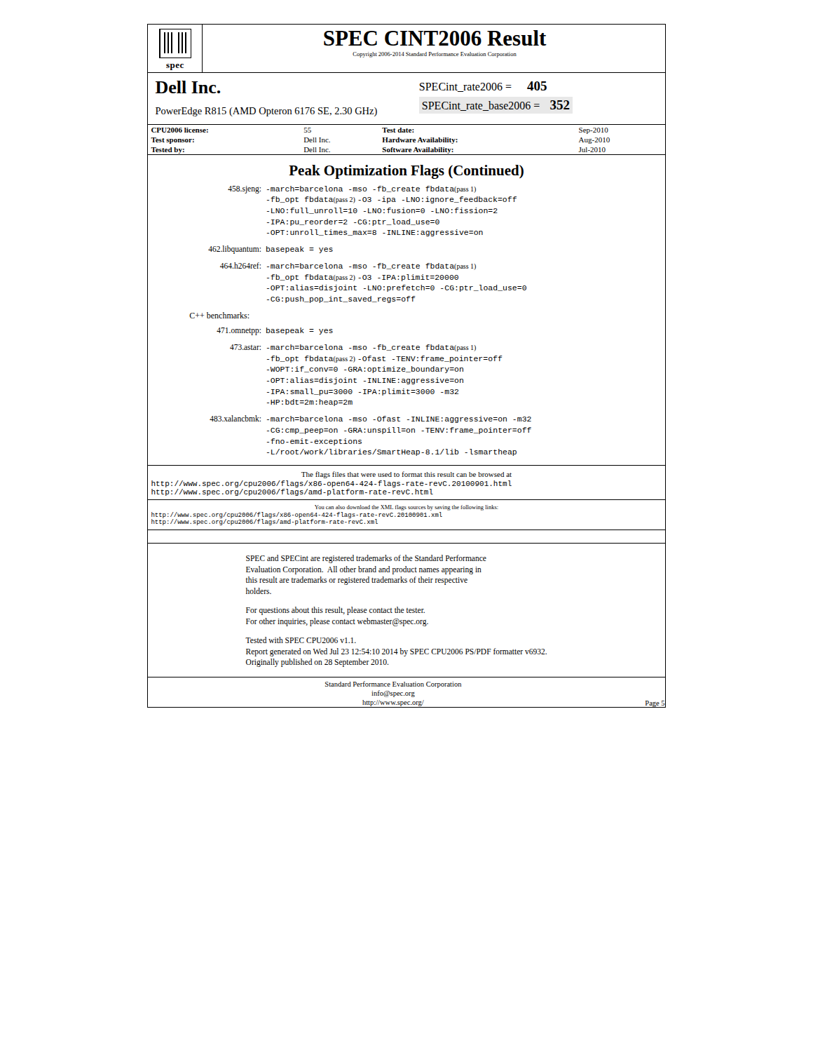spec
SPEC CINT2006 Result
Copyright 2006-2014 Standard Performance Evaluation Corporation
Dell Inc.
PowerEdge R815 (AMD Opteron 6176 SE, 2.30 GHz)
SPECint_rate2006 = 405
SPECint_rate_base2006 = 352
| CPU2006 license: | 55 | Test date: | Sep-2010 |
| Test sponsor: | Dell Inc. | Hardware Availability: | Aug-2010 |
| Tested by: | Dell Inc. | Software Availability: | Jul-2010 |
Peak Optimization Flags (Continued)
458.sjeng:
-march=barcelona -mso -fb_create fbdata(pass 1)
-fb_opt fbdata(pass 2) -O3 -ipa -LNO:ignore_feedback=off
-LNO:full_unroll=10 -LNO:fusion=0 -LNO:fission=2
-IPA:pu_reorder=2 -CG:ptr_load_use=0
-OPT:unroll_times_max=8 -INLINE:aggressive=on
462.libquantum:
basepeak = yes
464.h264ref:
-march=barcelona -mso -fb_create fbdata(pass 1)
-fb_opt fbdata(pass 2) -O3 -IPA:plimit=20000
-OPT:alias=disjoint -LNO:prefetch=0 -CG:ptr_load_use=0
-CG:push_pop_int_saved_regs=off
C++ benchmarks:
471.omnetpp:
basepeak = yes
473.astar:
-march=barcelona -mso -fb_create fbdata(pass 1)
-fb_opt fbdata(pass 2) -Ofast -TENV:frame_pointer=off
-WOPT:if_conv=0 -GRA:optimize_boundary=on
-OPT:alias=disjoint -INLINE:aggressive=on
-IPA:small_pu=3000 -IPA:plimit=3000 -m32
-HP:bdt=2m:heap=2m
483.xalancbmk:
-march=barcelona -mso -Ofast -INLINE:aggressive=on -m32
-CG:cmp_peep=on -GRA:unspill=on -TENV:frame_pointer=off
-fno-emit-exceptions
-L/root/work/libraries/SmartHeap-8.1/lib -lsmartheap
The flags files that were used to format this result can be browsed at
http://www.spec.org/cpu2006/flags/x86-open64-424-flags-rate-revC.20100901.html
http://www.spec.org/cpu2006/flags/amd-platform-rate-revC.html
You can also download the XML flags sources by saving the following links:
http://www.spec.org/cpu2006/flags/x86-open64-424-flags-rate-revC.20100901.xml
http://www.spec.org/cpu2006/flags/amd-platform-rate-revC.xml
SPEC and SPECint are registered trademarks of the Standard Performance
Evaluation Corporation. All other brand and product names appearing in
this result are trademarks or registered trademarks of their respective
holders.
For questions about this result, please contact the tester.
For other inquiries, please contact webmaster@spec.org.
Tested with SPEC CPU2006 v1.1.
Report generated on Wed Jul 23 12:54:10 2014 by SPEC CPU2006 PS/PDF formatter v6932.
Originally published on 28 September 2010.
Standard Performance Evaluation Corporation
info@spec.org
http://www.spec.org/
Page 5